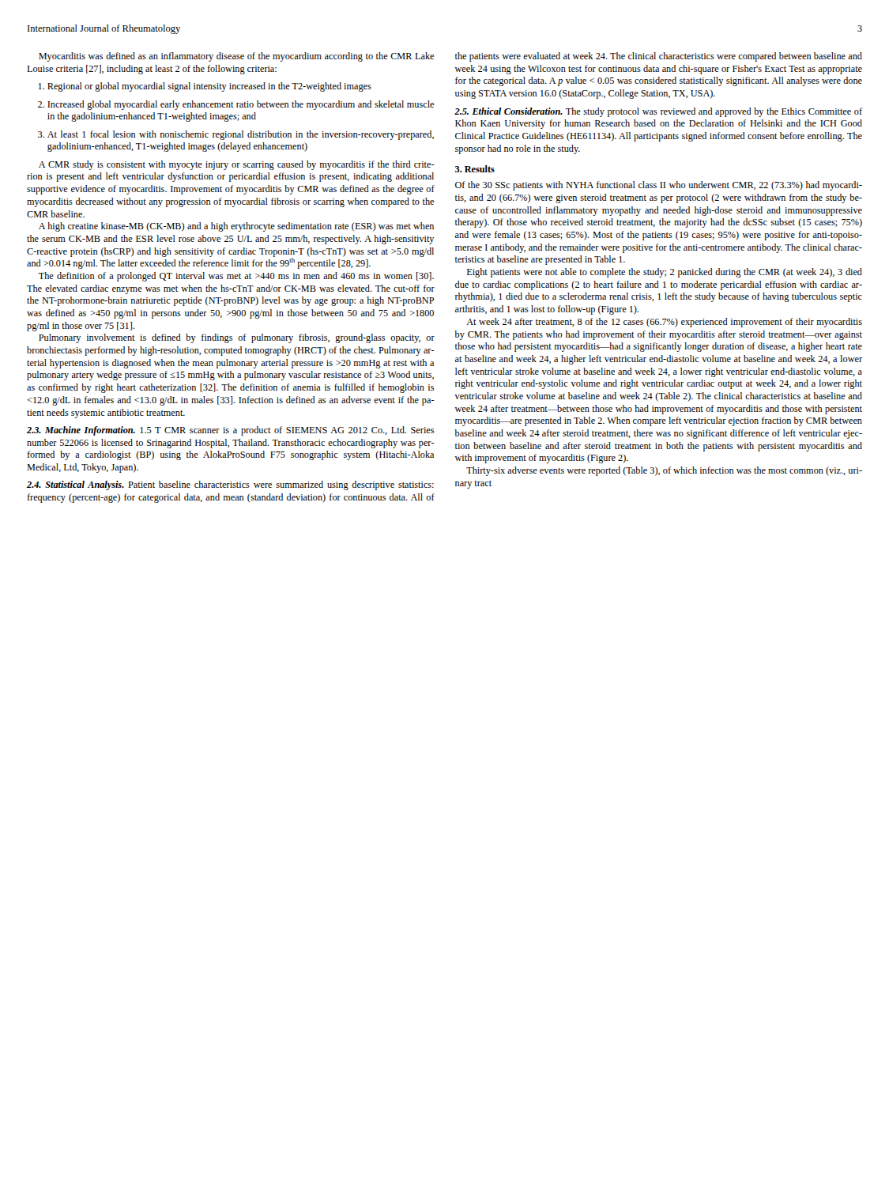International Journal of Rheumatology 3
Myocarditis was defined as an inflammatory disease of the myocardium according to the CMR Lake Louise criteria [27], including at least 2 of the following criteria:
Regional or global myocardial signal intensity increased in the T2-weighted images
Increased global myocardial early enhancement ratio between the myocardium and skeletal muscle in the gadolinium-enhanced T1-weighted images; and
At least 1 focal lesion with nonischemic regional distribution in the inversion-recovery-prepared, gadolinium-enhanced, T1-weighted images (delayed enhancement)
A CMR study is consistent with myocyte injury or scarring caused by myocarditis if the third criterion is present and left ventricular dysfunction or pericardial effusion is present, indicating additional supportive evidence of myocarditis. Improvement of myocarditis by CMR was defined as the degree of myocarditis decreased without any progression of myocardial fibrosis or scarring when compared to the CMR baseline.
A high creatine kinase-MB (CK-MB) and a high erythrocyte sedimentation rate (ESR) was met when the serum CK-MB and the ESR level rose above 25 U/L and 25 mm/h, respectively. A high-sensitivity C-reactive protein (hsCRP) and high sensitivity of cardiac Troponin-T (hs-cTnT) was set at >5.0 mg/dl and >0.014 ng/ml. The latter exceeded the reference limit for the 99th percentile [28, 29].
The definition of a prolonged QT interval was met at >440 ms in men and 460 ms in women [30]. The elevated cardiac enzyme was met when the hs-cTnT and/or CK-MB was elevated. The cut-off for the NT-prohormone-brain natriuretic peptide (NT-proBNP) level was by age group: a high NT-proBNP was defined as >450 pg/ml in persons under 50, >900 pg/ml in those between 50 and 75 and >1800 pg/ml in those over 75 [31].
Pulmonary involvement is defined by findings of pulmonary fibrosis, ground-glass opacity, or bronchiectasis performed by high-resolution, computed tomography (HRCT) of the chest. Pulmonary arterial hypertension is diagnosed when the mean pulmonary arterial pressure is >20 mmHg at rest with a pulmonary artery wedge pressure of ≤15 mmHg with a pulmonary vascular resistance of ≥3 Wood units, as confirmed by right heart catheterization [32]. The definition of anemia is fulfilled if hemoglobin is <12.0 g/dL in females and <13.0 g/dL in males [33]. Infection is defined as an adverse event if the patient needs systemic antibiotic treatment.
2.3. Machine Information. 1.5 T CMR scanner is a product of SIEMENS AG 2012 Co., Ltd. Series number 522066 is licensed to Srinagarind Hospital, Thailand. Transthoracic echocardiography was performed by a cardiologist (BP) using the AlokaProSound F75 sonographic system (Hitachi-Aloka Medical, Ltd, Tokyo, Japan).
2.4. Statistical Analysis. Patient baseline characteristics were summarized using descriptive statistics: frequency (percent-age) for categorical data, and mean (standard deviation) for continuous data. All of the patients were evaluated at week 24. The clinical characteristics were compared between baseline and week 24 using the Wilcoxon test for continuous data and chi-square or Fisher's Exact Test as appropriate for the categorical data. A p value < 0.05 was considered statistically significant. All analyses were done using STATA version 16.0 (StataCorp., College Station, TX, USA).
2.5. Ethical Consideration. The study protocol was reviewed and approved by the Ethics Committee of Khon Kaen University for human Research based on the Declaration of Helsinki and the ICH Good Clinical Practice Guidelines (HE611134). All participants signed informed consent before enrolling. The sponsor had no role in the study.
3. Results
Of the 30 SSc patients with NYHA functional class II who underwent CMR, 22 (73.3%) had myocarditis, and 20 (66.7%) were given steroid treatment as per protocol (2 were withdrawn from the study because of uncontrolled inflammatory myopathy and needed high-dose steroid and immunosuppressive therapy). Of those who received steroid treatment, the majority had the dcSSc subset (15 cases; 75%) and were female (13 cases; 65%). Most of the patients (19 cases; 95%) were positive for anti-topoisomerase I antibody, and the remainder were positive for the anti-centromere antibody. The clinical characteristics at baseline are presented in Table 1.
Eight patients were not able to complete the study; 2 panicked during the CMR (at week 24), 3 died due to cardiac complications (2 to heart failure and 1 to moderate pericardial effusion with cardiac arrhythmia), 1 died due to a scleroderma renal crisis, 1 left the study because of having tuberculous septic arthritis, and 1 was lost to follow-up (Figure 1).
At week 24 after treatment, 8 of the 12 cases (66.7%) experienced improvement of their myocarditis by CMR. The patients who had improvement of their myocarditis after steroid treatment—over against those who had persistent myocarditis—had a significantly longer duration of disease, a higher heart rate at baseline and week 24, a higher left ventricular end-diastolic volume at baseline and week 24, a lower left ventricular stroke volume at baseline and week 24, a lower right ventricular end-diastolic volume, a right ventricular end-systolic volume and right ventricular cardiac output at week 24, and a lower right ventricular stroke volume at baseline and week 24 (Table 2). The clinical characteristics at baseline and week 24 after treatment—between those who had improvement of myocarditis and those with persistent myocarditis—are presented in Table 2. When compare left ventricular ejection fraction by CMR between baseline and week 24 after steroid treatment, there was no significant difference of left ventricular ejection between baseline and after steroid treatment in both the patients with persistent myocarditis and with improvement of myocarditis (Figure 2).
Thirty-six adverse events were reported (Table 3), of which infection was the most common (viz., urinary tract